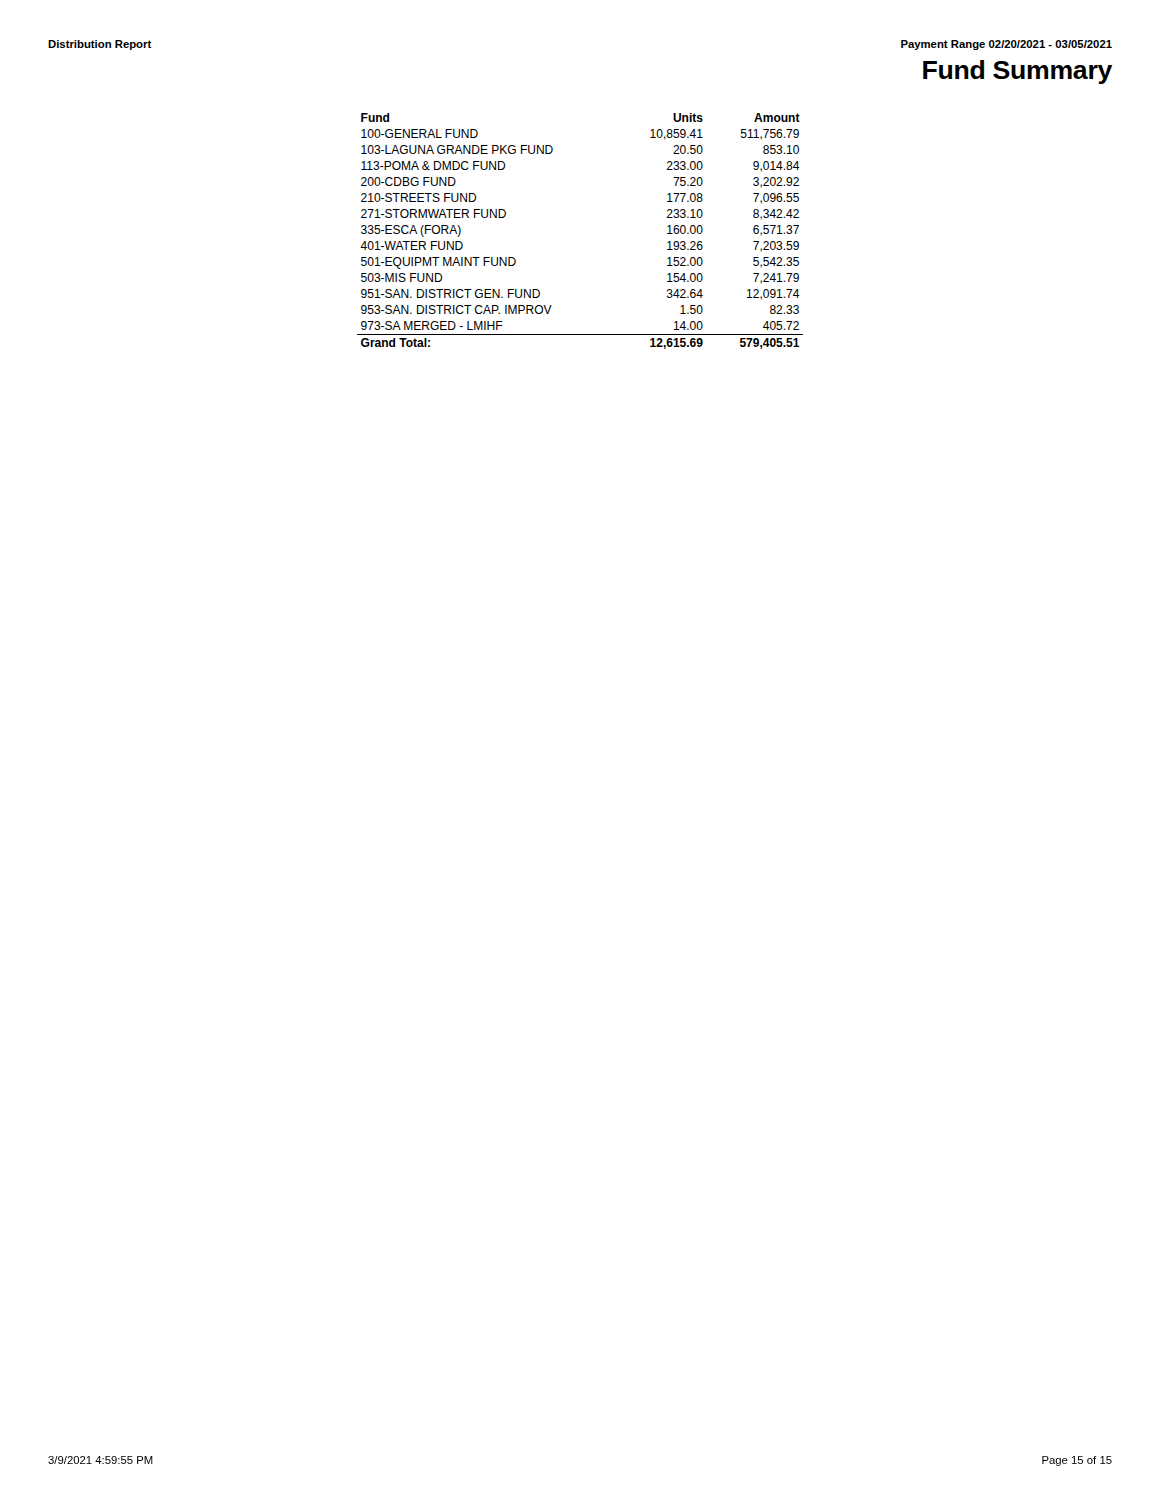Distribution Report Payment Range 02/20/2021 - 03/05/2021
Fund Summary
| Fund | Units | Amount |
| --- | --- | --- |
| 100-GENERAL FUND | 10,859.41 | 511,756.79 |
| 103-LAGUNA GRANDE PKG FUND | 20.50 | 853.10 |
| 113-POMA & DMDC FUND | 233.00 | 9,014.84 |
| 200-CDBG FUND | 75.20 | 3,202.92 |
| 210-STREETS FUND | 177.08 | 7,096.55 |
| 271-STORMWATER FUND | 233.10 | 8,342.42 |
| 335-ESCA (FORA) | 160.00 | 6,571.37 |
| 401-WATER FUND | 193.26 | 7,203.59 |
| 501-EQUIPMT MAINT FUND | 152.00 | 5,542.35 |
| 503-MIS FUND | 154.00 | 7,241.79 |
| 951-SAN. DISTRICT GEN. FUND | 342.64 | 12,091.74 |
| 953-SAN. DISTRICT CAP. IMPROV | 1.50 | 82.33 |
| 973-SA MERGED - LMIHF | 14.00 | 405.72 |
| Grand Total: | 12,615.69 | 579,405.51 |
3/9/2021 4:59:55 PM Page 15 of 15